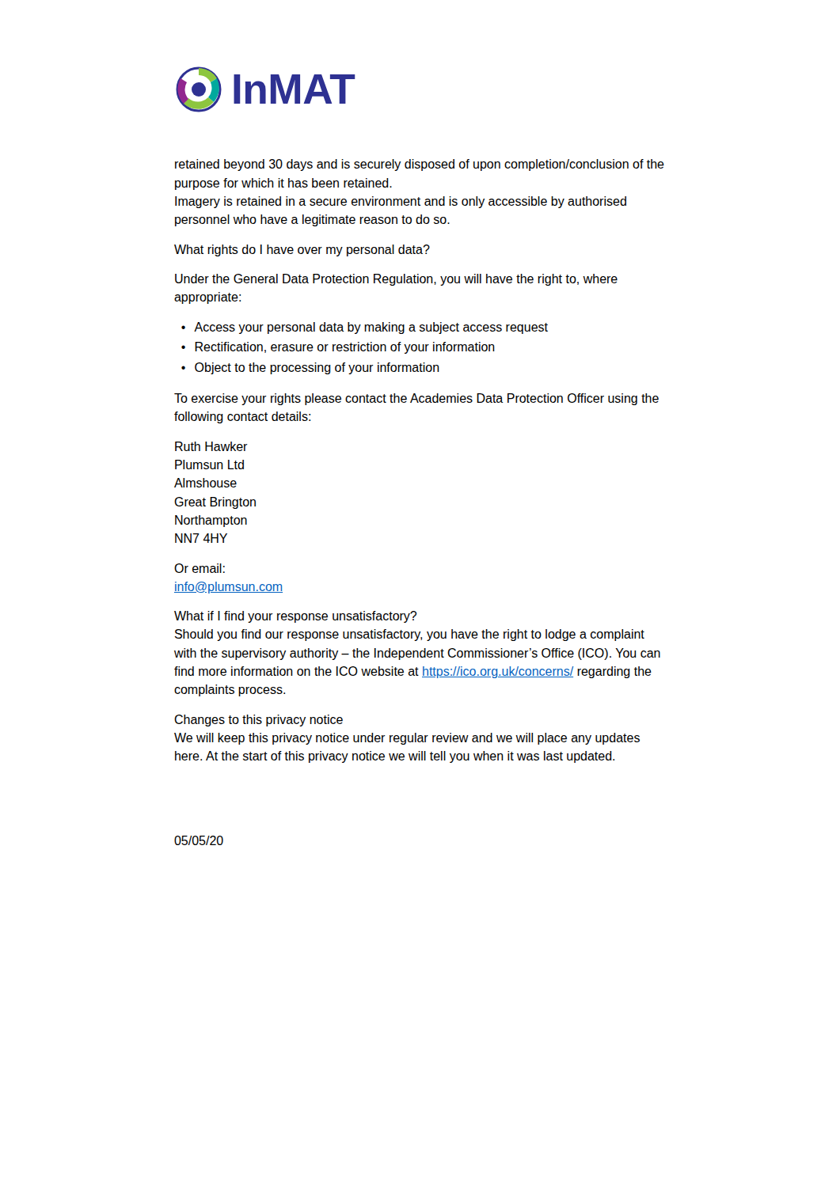InMAT
retained beyond 30 days and is securely disposed of upon completion/conclusion of the purpose for which it has been retained.
Imagery is retained in a secure environment and is only accessible by authorised personnel who have a legitimate reason to do so.
What rights do I have over my personal data?
Under the General Data Protection Regulation, you will have the right to, where appropriate:
Access your personal data by making a subject access request
Rectification, erasure or restriction of your information
Object to the processing of your information
To exercise your rights please contact the Academies Data Protection Officer using the following contact details:
Ruth Hawker
Plumsun Ltd
Almshouse
Great Brington
Northampton
NN7 4HY
Or email:
info@plumsun.com
What if I find your response unsatisfactory?
Should you find our response unsatisfactory, you have the right to lodge a complaint with the supervisory authority – the Independent Commissioner’s Office (ICO). You can find more information on the ICO website at https://ico.org.uk/concerns/ regarding the complaints process.
Changes to this privacy notice
We will keep this privacy notice under regular review and we will place any updates here. At the start of this privacy notice we will tell you when it was last updated.
05/05/20